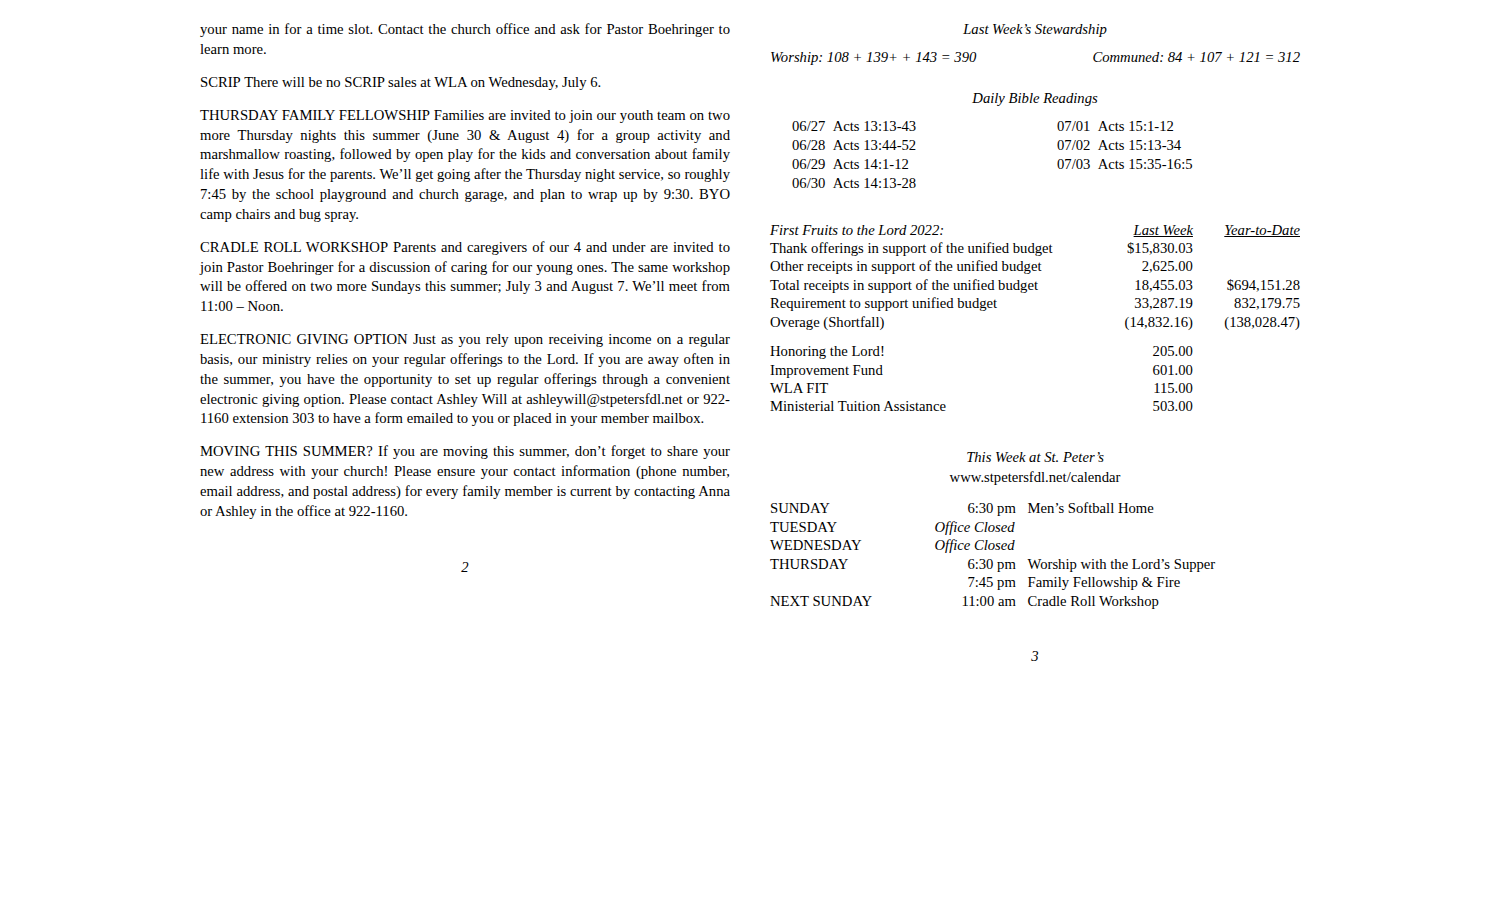your name in for a time slot. Contact the church office and ask for Pastor Boehringer to learn more.
SCRIP There will be no SCRIP sales at WLA on Wednesday, July 6.
THURSDAY FAMILY FELLOWSHIP Families are invited to join our youth team on two more Thursday nights this summer (June 30 & August 4) for a group activity and marshmallow roasting, followed by open play for the kids and conversation about family life with Jesus for the parents. We’ll get going after the Thursday night service, so roughly 7:45 by the school playground and church garage, and plan to wrap up by 9:30. BYO camp chairs and bug spray.
CRADLE ROLL WORKSHOP Parents and caregivers of our 4 and under are invited to join Pastor Boehringer for a discussion of caring for our young ones. The same workshop will be offered on two more Sundays this summer; July 3 and August 7. We’ll meet from 11:00 – Noon.
ELECTRONIC GIVING OPTION Just as you rely upon receiving income on a regular basis, our ministry relies on your regular offerings to the Lord. If you are away often in the summer, you have the opportunity to set up regular offerings through a convenient electronic giving option. Please contact Ashley Will at ashleywill@stpetersfdl.net or 922-1160 extension 303 to have a form emailed to you or placed in your member mailbox.
MOVING THIS SUMMER? If you are moving this summer, don’t forget to share your new address with your church! Please ensure your contact information (phone number, email address, and postal address) for every family member is current by contacting Anna or Ashley in the office at 922-1160.
2
Last Week’s Stewardship
Worship: 108 + 139+ + 143 = 390 Communed: 84 + 107 + 121 = 312
Daily Bible Readings
| 06/27 Acts 13:13-43 | 07/01 Acts 15:1-12 |
| 06/28 Acts 13:44-52 | 07/02 Acts 15:13-34 |
| 06/29 Acts 14:1-12 | 07/03 Acts 15:35-16:5 |
| 06/30 Acts 14:13-28 | |
| First Fruits to the Lord 2022: | Last Week | Year-to-Date |
| Thank offerings in support of the unified budget | $15,830.03 | |
| Other receipts in support of the unified budget | 2,625.00 | |
| Total receipts in support of the unified budget | 18,455.03 | $694,151.28 |
| Requirement to support unified budget | 33,287.19 | 832,179.75 |
| Overage (Shortfall) | (14,832.16) | (138,028.47) |
| Honoring the Lord! | 205.00 | |
| Improvement Fund | 601.00 | |
| WLA FIT | 115.00 | |
| Ministerial Tuition Assistance | 503.00 | |
This Week at St. Peter’s
www.stpetersfdl.net/calendar
| SUNDAY | 6:30 pm | Men’s Softball Home |
| TUESDAY | Office Closed |
| WEDNESDAY | Office Closed |
| THURSDAY | 6:30 pm | Worship with the Lord’s Supper |
| | 7:45 pm | Family Fellowship & Fire |
| NEXT SUNDAY | 11:00 am | Cradle Roll Workshop |
3